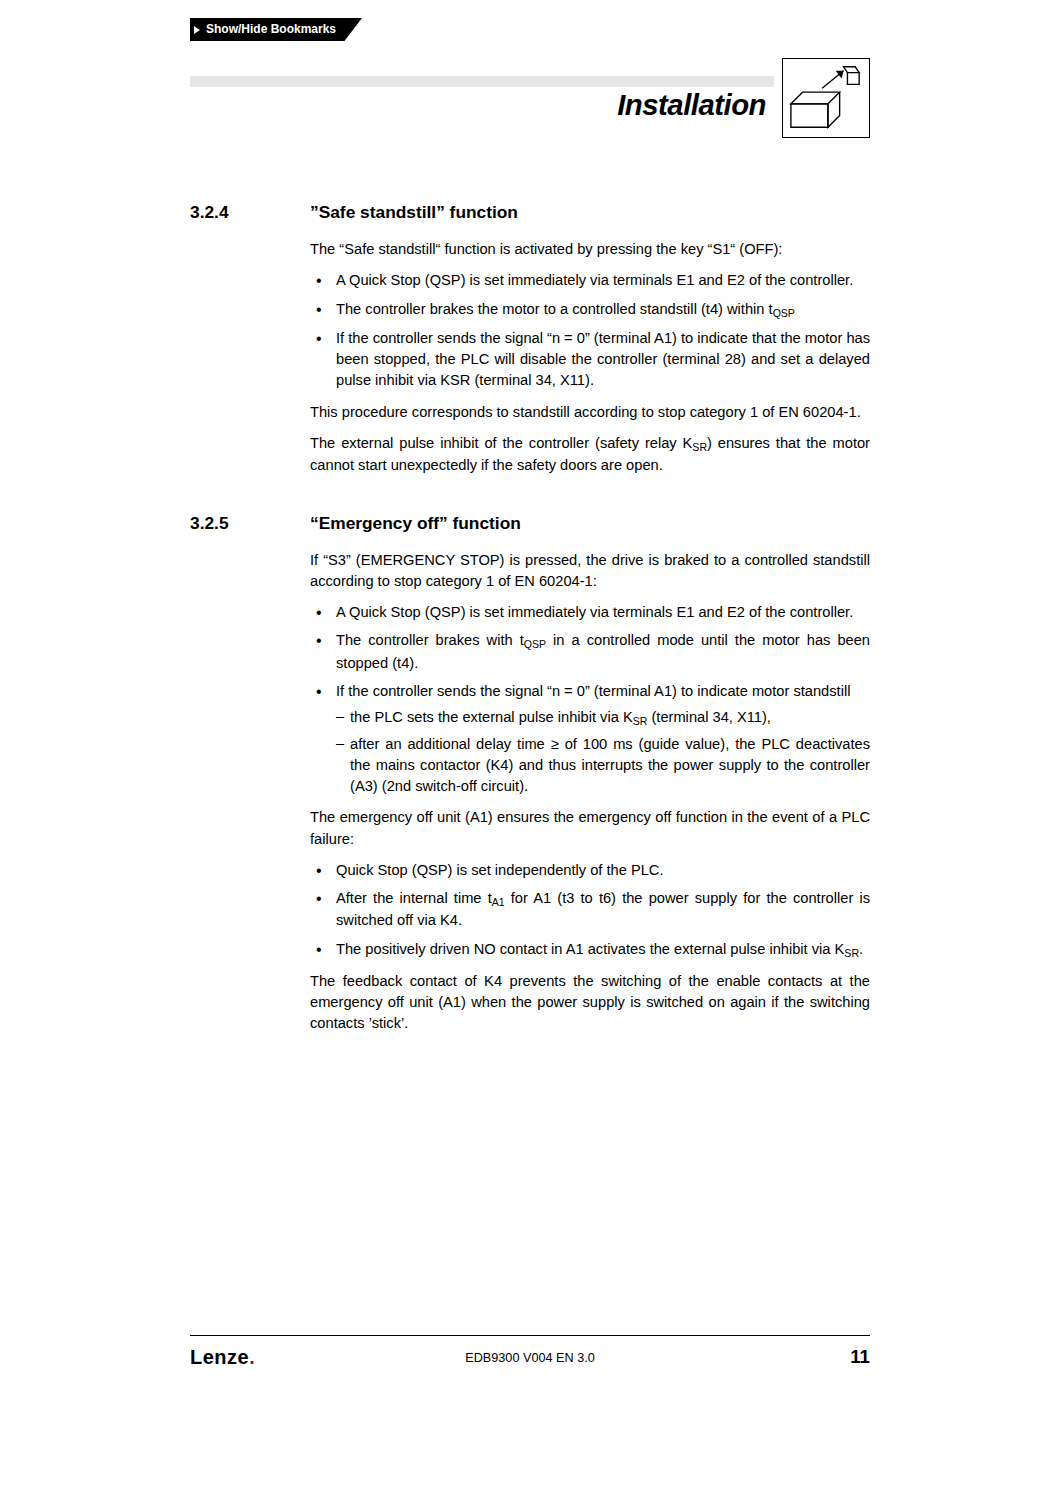Show/Hide Bookmarks
Installation
3.2.4
”Safe standstill” function
The “Safe standstill“ function is activated by pressing the key “S1“ (OFF):
A Quick Stop (QSP) is set immediately via terminals E1 and E2 of the controller.
The controller brakes the motor to a controlled standstill (t4) within tQSP
If the controller sends the signal “n = 0” (terminal A1) to indicate that the motor has been stopped, the PLC will disable the controller (terminal 28) and set a delayed pulse inhibit via KSR (terminal 34, X11).
This procedure corresponds to standstill according to stop category 1 of EN 60204-1.
The external pulse inhibit of the controller (safety relay KSR) ensures that the motor cannot start unexpectedly if the safety doors are open.
3.2.5
“Emergency off” function
If “S3” (EMERGENCY STOP) is pressed, the drive is braked to a controlled standstill according to stop category 1 of EN 60204-1:
A Quick Stop (QSP) is set immediately via terminals E1 and E2 of the controller.
The controller brakes with tQSP in a controlled mode until the motor has been stopped (t4).
If the controller sends the signal “n = 0” (terminal A1) to indicate motor standstill
the PLC sets the external pulse inhibit via KSR (terminal 34, X11),
after an additional delay time ≥ of 100 ms (guide value), the PLC deactivates the mains contactor (K4) and thus interrupts the power supply to the controller (A3) (2nd switch-off circuit).
The emergency off unit (A1) ensures the emergency off function in the event of a PLC failure:
Quick Stop (QSP) is set independently of the PLC.
After the internal time tA1 for A1 (t3 to t6) the power supply for the controller is switched off via K4.
The positively driven NO contact in A1 activates the external pulse inhibit via KSR.
The feedback contact of K4 prevents the switching of the enable contacts at the emergency off unit (A1) when the power supply is switched on again if the switching contacts ’stick’.
Lenze.
EDB9300 V004 EN 3.0
11